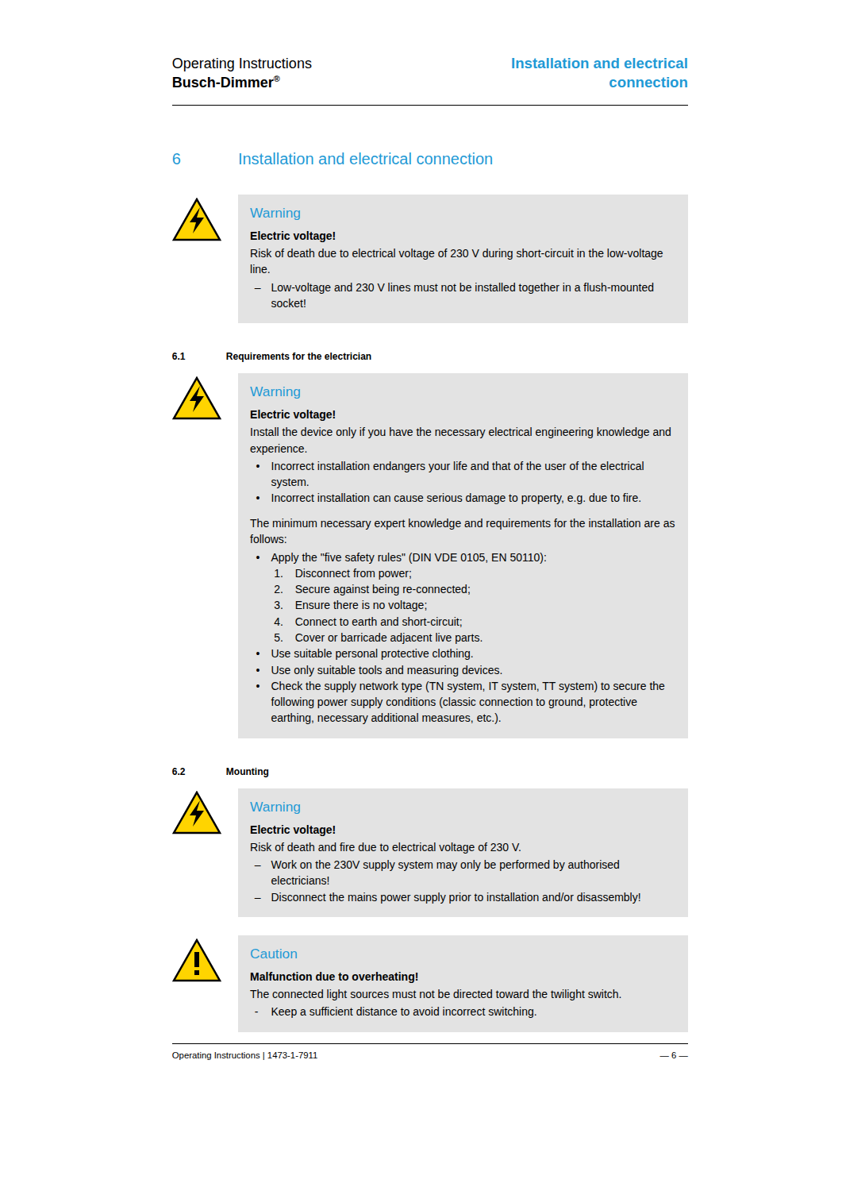Operating Instructions
Busch-Dimmer®
Installation and electrical
connection
6 Installation and electrical connection
Warning
Electric voltage!
Risk of death due to electrical voltage of 230 V during short-circuit in the low-voltage line.
Low-voltage and 230 V lines must not be installed together in a flush-mounted socket!
6.1 Requirements for the electrician
Warning
Electric voltage!
Install the device only if you have the necessary electrical engineering knowledge and experience.
Incorrect installation endangers your life and that of the user of the electrical system.
Incorrect installation can cause serious damage to property, e.g. due to fire.
The minimum necessary expert knowledge and requirements for the installation are as follows:
Apply the "five safety rules" (DIN VDE 0105, EN 50110):
Disconnect from power;
Secure against being re-connected;
Ensure there is no voltage;
Connect to earth and short-circuit;
Cover or barricade adjacent live parts.
Use suitable personal protective clothing.
Use only suitable tools and measuring devices.
Check the supply network type (TN system, IT system, TT system) to secure the following power supply conditions (classic connection to ground, protective earthing, necessary additional measures, etc.).
6.2 Mounting
Warning
Electric voltage!
Risk of death and fire due to electrical voltage of 230 V.
Work on the 230V supply system may only be performed by authorised electricians!
Disconnect the mains power supply prior to installation and/or disassembly!
Caution
Malfunction due to overheating!
The connected light sources must not be directed toward the twilight switch.
Keep a sufficient distance to avoid incorrect switching.
Operating Instructions | 1473-1-7911 — 6 —